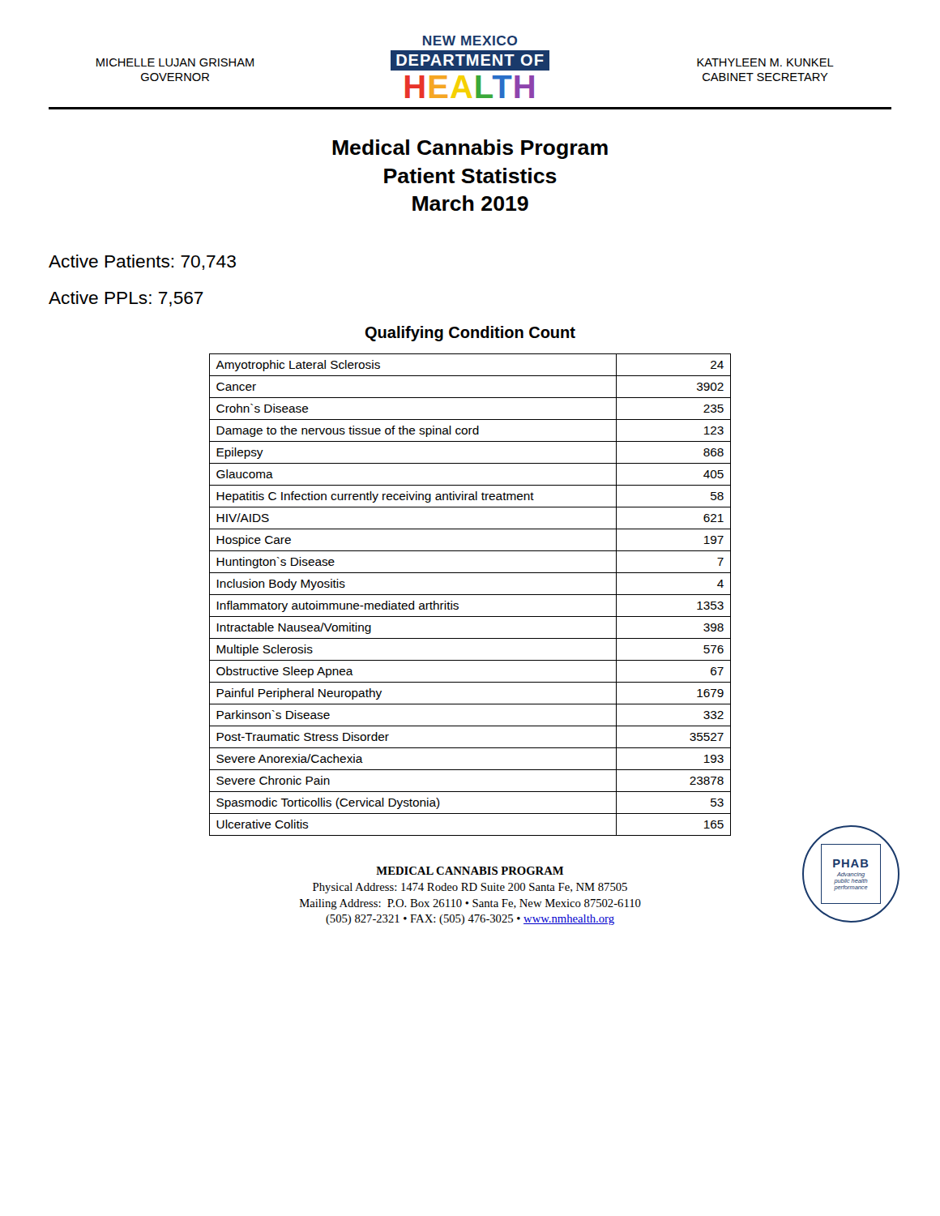MICHELLE LUJAN GRISHAM
GOVERNOR
NEW MEXICO
DEPARTMENT OF
HEALTH
KATHYLEEN M. KUNKEL
CABINET SECRETARY
Medical Cannabis Program
Patient Statistics
March 2019
Active Patients: 70,743
Active PPLs: 7,567
Qualifying Condition Count
| Amyotrophic Lateral Sclerosis | 24 |
| Cancer | 3902 |
| Crohn`s Disease | 235 |
| Damage to the nervous tissue of the spinal cord | 123 |
| Epilepsy | 868 |
| Glaucoma | 405 |
| Hepatitis C Infection currently receiving antiviral treatment | 58 |
| HIV/AIDS | 621 |
| Hospice Care | 197 |
| Huntington`s Disease | 7 |
| Inclusion Body Myositis | 4 |
| Inflammatory autoimmune-mediated arthritis | 1353 |
| Intractable Nausea/Vomiting | 398 |
| Multiple Sclerosis | 576 |
| Obstructive Sleep Apnea | 67 |
| Painful Peripheral Neuropathy | 1679 |
| Parkinson`s Disease | 332 |
| Post-Traumatic Stress Disorder | 35527 |
| Severe Anorexia/Cachexia | 193 |
| Severe Chronic Pain | 23878 |
| Spasmodic Torticollis (Cervical Dystonia) | 53 |
| Ulcerative Colitis | 165 |
MEDICAL CANNABIS PROGRAM
Physical Address: 1474 Rodeo RD Suite 200 Santa Fe, NM 87505
Mailing Address: P.O. Box 26110 • Santa Fe, New Mexico 87502-6110
(505) 827-2321 • FAX: (505) 476-3025 • www.nmhealth.org
PHAB
Advancing
public health
performance